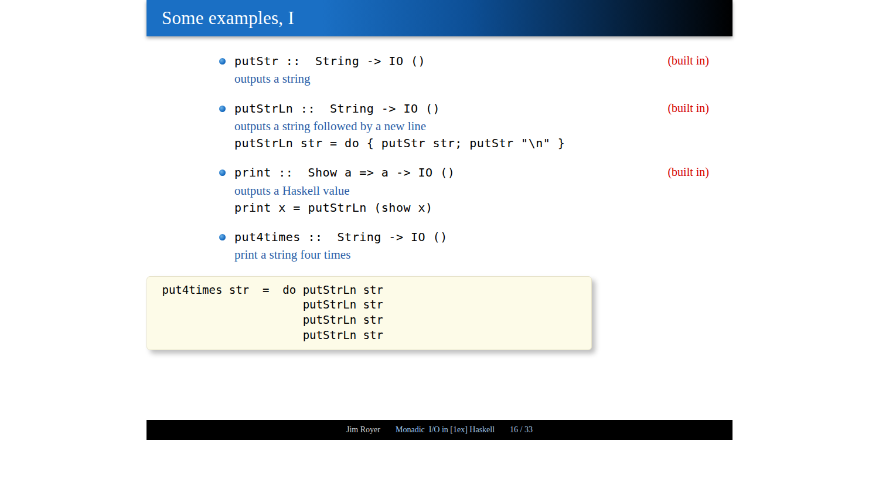Some examples, I
(built in) putStr :: String -> IO () outputs a string
(built in) putStrLn :: String -> IO () outputs a string followed by a new line putStrLn str = do { putStr str; putStr "\n" }
(built in) print :: Show a => a -> IO () outputs a Haskell value print x = putStrLn (show x)
put4times :: String -> IO () print a string four times
 put4times str  =  do putStrLn str
                      putStrLn str
                      putStrLn str
                      putStrLn str
Jim Royer Monadic I/O in [1ex] Haskell 16 / 33